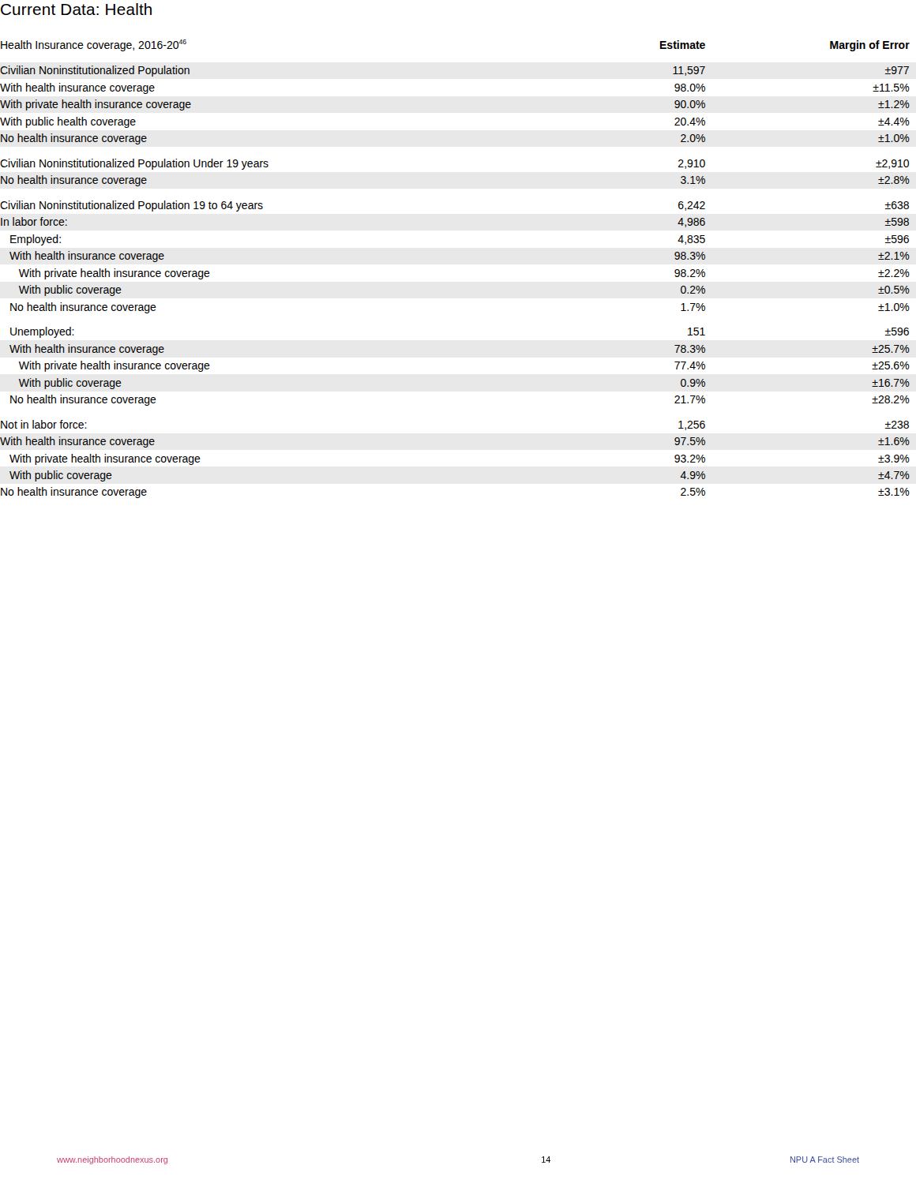Current Data: Health
| Health Insurance coverage, 2016-20 46 | Estimate | Margin of Error |
| Civilian Noninstitutionalized Population | 11,597 | ±977 |
| With health insurance coverage | 98.0% | ±11.5% |
| With private health insurance coverage | 90.0% | ±1.2% |
| With public health coverage | 20.4% | ±4.4% |
| No health insurance coverage | 2.0% | ±1.0% |
| Civilian Noninstitutionalized Population Under 19 years | 2,910 | ±2,910 |
| No health insurance coverage | 3.1% | ±2.8% |
| Civilian Noninstitutionalized Population 19 to 64 years | 6,242 | ±638 |
| In labor force: | 4,986 | ±598 |
| Employed: | 4,835 | ±596 |
| With health insurance coverage | 98.3% | ±2.1% |
| With private health insurance coverage | 98.2% | ±2.2% |
| With public coverage | 0.2% | ±0.5% |
| No health insurance coverage | 1.7% | ±1.0% |
| Unemployed: | 151 | ±596 |
| With health insurance coverage | 78.3% | ±25.7% |
| With private health insurance coverage | 77.4% | ±25.6% |
| With public coverage | 0.9% | ±16.7% |
| No health insurance coverage | 21.7% | ±28.2% |
| Not in labor force: | 1,256 | ±238 |
| With health insurance coverage | 97.5% | ±1.6% |
| With private health insurance coverage | 93.2% | ±3.9% |
| With public coverage | 4.9% | ±4.7% |
| No health insurance coverage | 2.5% | ±3.1% |
| www.neighborhoodnexus.org | 14 | NPU A Fact Sheet |